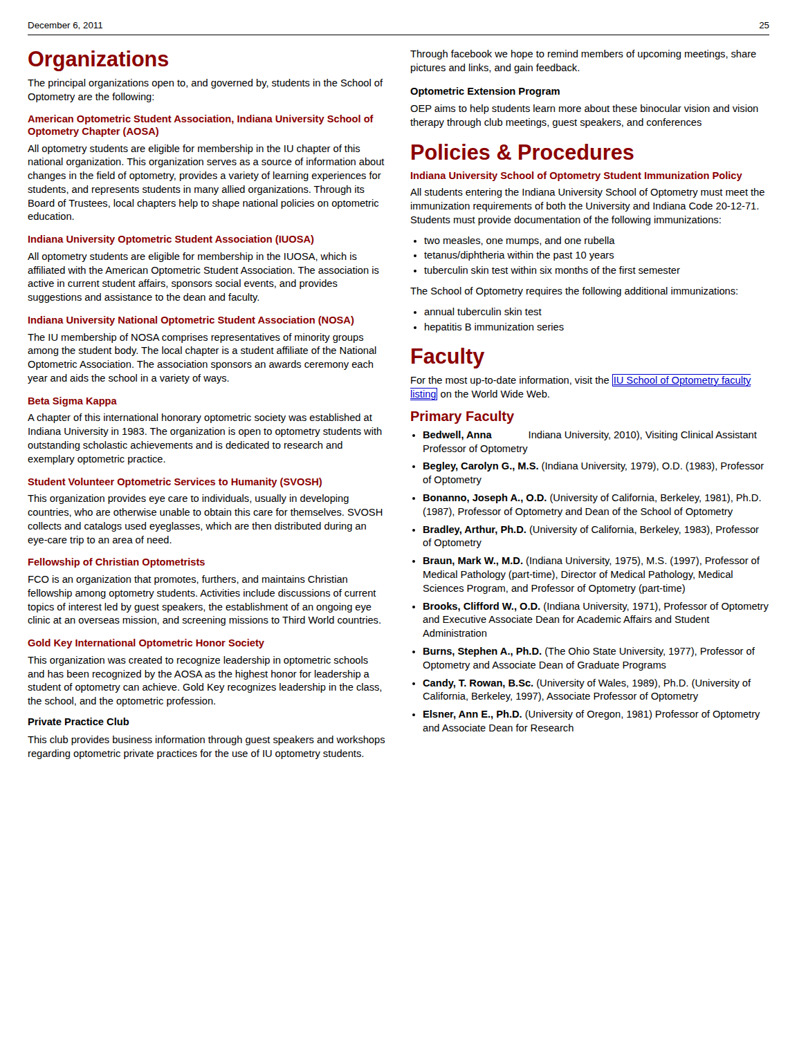December 6, 2011 25
Organizations
The principal organizations open to, and governed by, students in the School of Optometry are the following:
American Optometric Student Association, Indiana University School of Optometry Chapter (AOSA)
All optometry students are eligible for membership in the IU chapter of this national organization. This organization serves as a source of information about changes in the field of optometry, provides a variety of learning experiences for students, and represents students in many allied organizations. Through its Board of Trustees, local chapters help to shape national policies on optometric education.
Indiana University Optometric Student Association (IUOSA)
All optometry students are eligible for membership in the IUOSA, which is affiliated with the American Optometric Student Association. The association is active in current student affairs, sponsors social events, and provides suggestions and assistance to the dean and faculty.
Indiana University National Optometric Student Association (NOSA)
The IU membership of NOSA comprises representatives of minority groups among the student body. The local chapter is a student affiliate of the National Optometric Association. The association sponsors an awards ceremony each year and aids the school in a variety of ways.
Beta Sigma Kappa
A chapter of this international honorary optometric society was established at Indiana University in 1983. The organization is open to optometry students with outstanding scholastic achievements and is dedicated to research and exemplary optometric practice.
Student Volunteer Optometric Services to Humanity (SVOSH)
This organization provides eye care to individuals, usually in developing countries, who are otherwise unable to obtain this care for themselves. SVOSH collects and catalogs used eyeglasses, which are then distributed during an eye-care trip to an area of need.
Fellowship of Christian Optometrists
FCO is an organization that promotes, furthers, and maintains Christian fellowship among optometry students. Activities include discussions of current topics of interest led by guest speakers, the establishment of an ongoing eye clinic at an overseas mission, and screening missions to Third World countries.
Gold Key International Optometric Honor Society
This organization was created to recognize leadership in optometric schools and has been recognized by the AOSA as the highest honor for leadership a student of optometry can achieve. Gold Key recognizes leadership in the class, the school, and the optometric profession.
Private Practice Club
This club provides business information through guest speakers and workshops regarding optometric private practices for the use of IU optometry students. Through facebook we hope to remind members of upcoming meetings, share pictures and links, and gain feedback.
Optometric Extension Program
OEP aims to help students learn more about these binocular vision and vision therapy through club meetings, guest speakers, and conferences
Policies & Procedures
Indiana University School of Optometry Student Immunization Policy
All students entering the Indiana University School of Optometry must meet the immunization requirements of both the University and Indiana Code 20-12-71. Students must provide documentation of the following immunizations:
two measles, one mumps, and one rubella
tetanus/diphtheria within the past 10 years
tuberculin skin test within six months of the first semester
The School of Optometry requires the following additional immunizations:
annual tuberculin skin test
hepatitis B immunization series
Faculty
For the most up-to-date information, visit the IU School of Optometry faculty listing on the World Wide Web.
Primary Faculty
Bedwell, Anna Indiana University, 2010), Visiting Clinical Assistant Professor of Optometry
Begley, Carolyn G., M.S. (Indiana University, 1979), O.D. (1983), Professor of Optometry
Bonanno, Joseph A., O.D. (University of California, Berkeley, 1981), Ph.D. (1987), Professor of Optometry and Dean of the School of Optometry
Bradley, Arthur, Ph.D. (University of California, Berkeley, 1983), Professor of Optometry
Braun, Mark W., M.D. (Indiana University, 1975), M.S. (1997), Professor of Medical Pathology (part-time), Director of Medical Pathology, Medical Sciences Program, and Professor of Optometry (part-time)
Brooks, Clifford W., O.D. (Indiana University, 1971), Professor of Optometry and Executive Associate Dean for Academic Affairs and Student Administration
Burns, Stephen A., Ph.D. (The Ohio State University, 1977), Professor of Optometry and Associate Dean of Graduate Programs
Candy, T. Rowan, B.Sc. (University of Wales, 1989), Ph.D. (University of California, Berkeley, 1997), Associate Professor of Optometry
Elsner, Ann E., Ph.D. (University of Oregon, 1981) Professor of Optometry and Associate Dean for Research